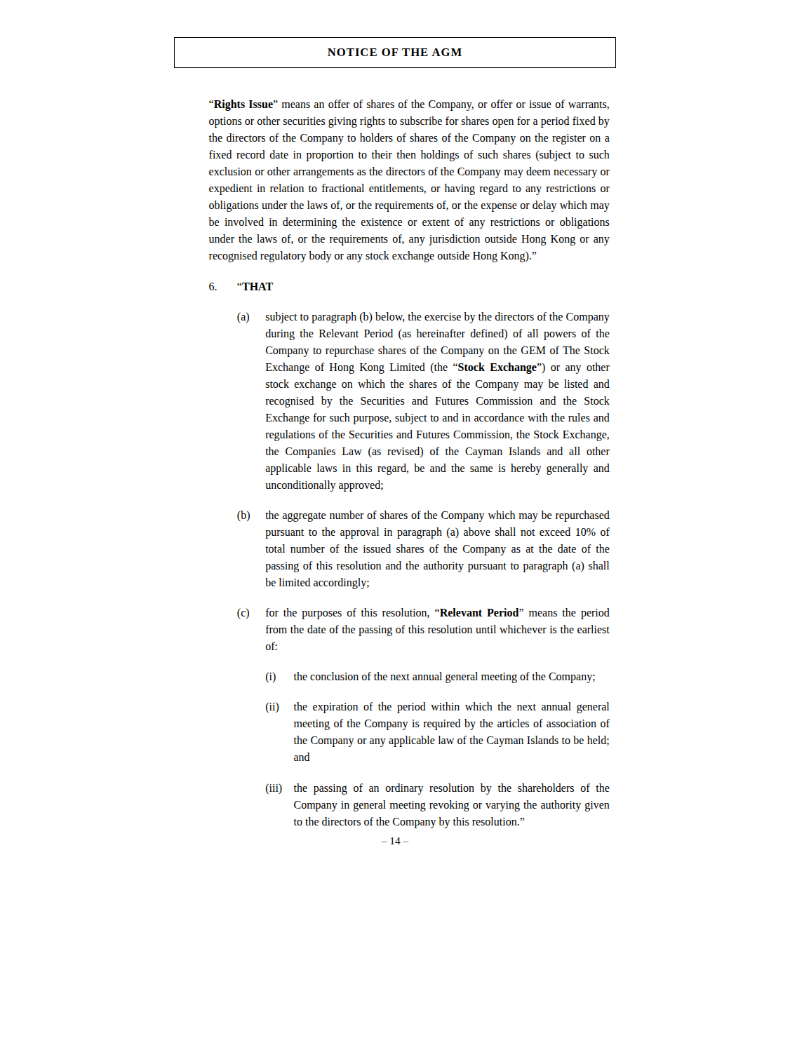NOTICE OF THE AGM
“Rights Issue” means an offer of shares of the Company, or offer or issue of warrants, options or other securities giving rights to subscribe for shares open for a period fixed by the directors of the Company to holders of shares of the Company on the register on a fixed record date in proportion to their then holdings of such shares (subject to such exclusion or other arrangements as the directors of the Company may deem necessary or expedient in relation to fractional entitlements, or having regard to any restrictions or obligations under the laws of, or the requirements of, or the expense or delay which may be involved in determining the existence or extent of any restrictions or obligations under the laws of, or the requirements of, any jurisdiction outside Hong Kong or any recognised regulatory body or any stock exchange outside Hong Kong).”
6.
“THAT
(a)
subject to paragraph (b) below, the exercise by the directors of the Company during the Relevant Period (as hereinafter defined) of all powers of the Company to repurchase shares of the Company on the GEM of The Stock Exchange of Hong Kong Limited (the “Stock Exchange”) or any other stock exchange on which the shares of the Company may be listed and recognised by the Securities and Futures Commission and the Stock Exchange for such purpose, subject to and in accordance with the rules and regulations of the Securities and Futures Commission, the Stock Exchange, the Companies Law (as revised) of the Cayman Islands and all other applicable laws in this regard, be and the same is hereby generally and unconditionally approved;
(b)
the aggregate number of shares of the Company which may be repurchased pursuant to the approval in paragraph (a) above shall not exceed 10% of total number of the issued shares of the Company as at the date of the passing of this resolution and the authority pursuant to paragraph (a) shall be limited accordingly;
(c)
for the purposes of this resolution, “Relevant Period” means the period from the date of the passing of this resolution until whichever is the earliest of:
(i)
the conclusion of the next annual general meeting of the Company;
(ii)
the expiration of the period within which the next annual general meeting of the Company is required by the articles of association of the Company or any applicable law of the Cayman Islands to be held; and
(iii)
the passing of an ordinary resolution by the shareholders of the Company in general meeting revoking or varying the authority given to the directors of the Company by this resolution.”
– 14 –